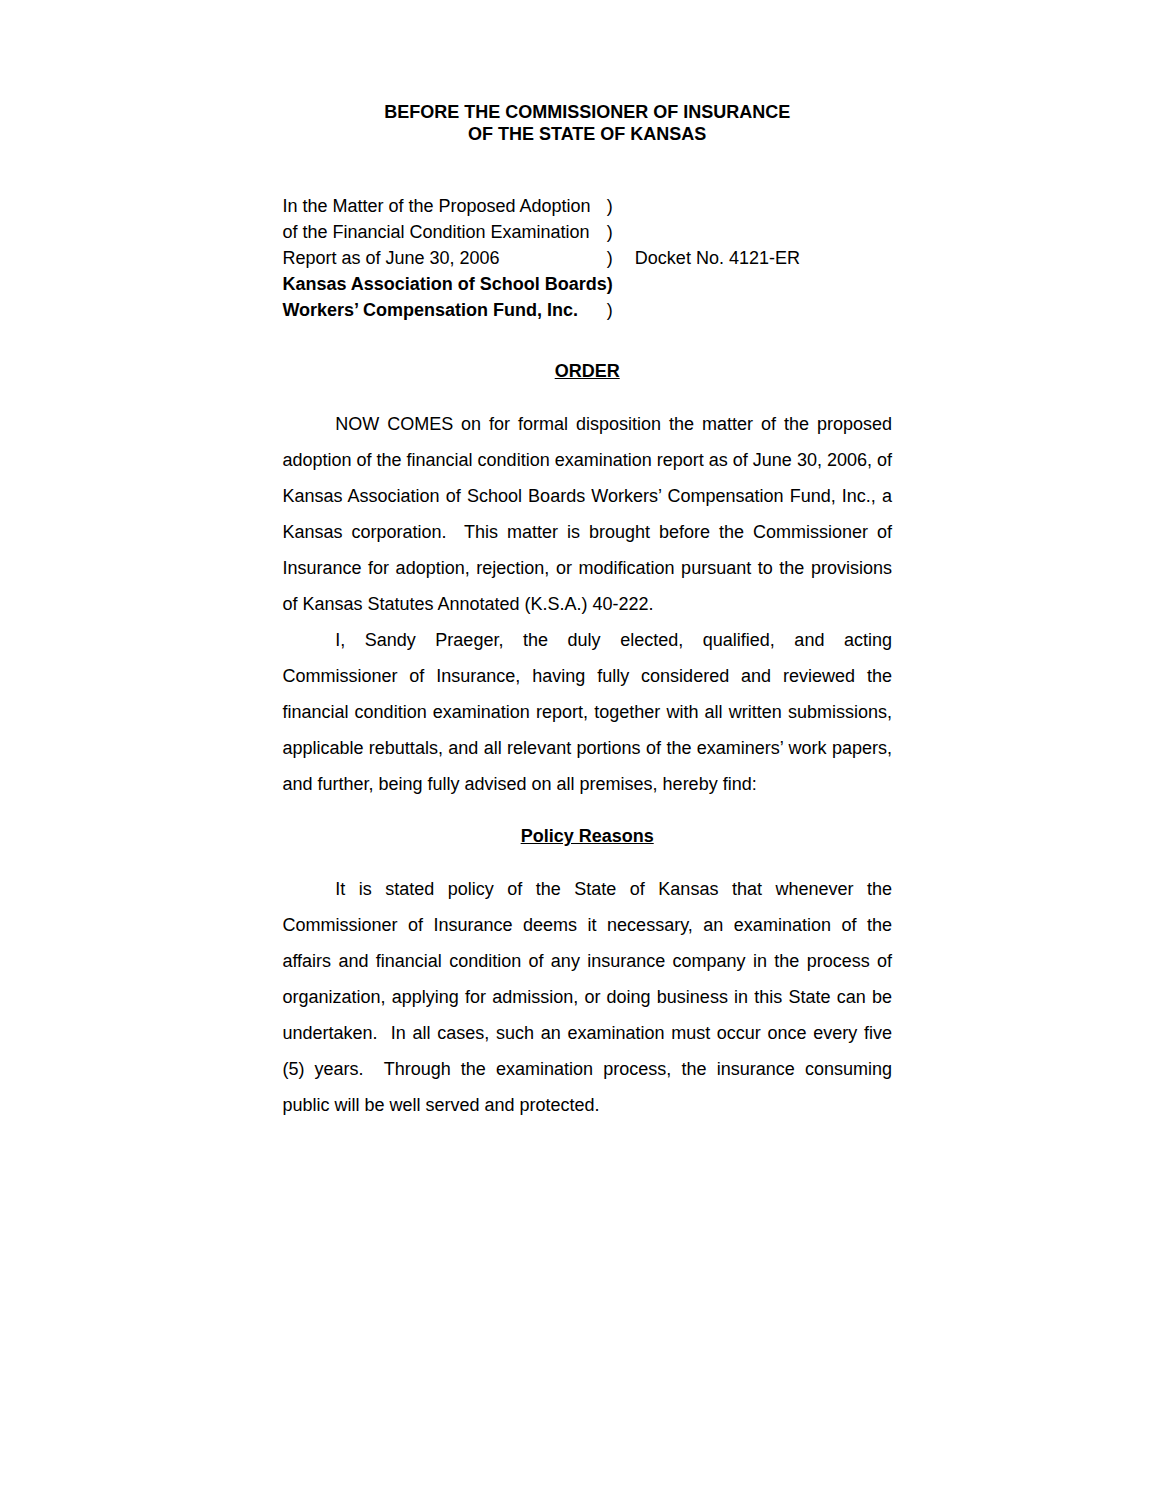BEFORE THE COMMISSIONER OF INSURANCE
OF THE STATE OF KANSAS
| In the Matter of the Proposed Adoption | ) | |
| of the Financial Condition Examination | ) | |
| Report as of June 30, 2006 | ) | Docket No. 4121-ER |
| Kansas Association of School Boards | ) | |
| Workers’ Compensation Fund, Inc. | ) | |
ORDER
NOW COMES on for formal disposition the matter of the proposed adoption of the financial condition examination report as of June 30, 2006, of Kansas Association of School Boards Workers’ Compensation Fund, Inc., a Kansas corporation. This matter is brought before the Commissioner of Insurance for adoption, rejection, or modification pursuant to the provisions of Kansas Statutes Annotated (K.S.A.) 40-222.
I, Sandy Praeger, the duly elected, qualified, and acting Commissioner of Insurance, having fully considered and reviewed the financial condition examination report, together with all written submissions, applicable rebuttals, and all relevant portions of the examiners’ work papers, and further, being fully advised on all premises, hereby find:
Policy Reasons
It is stated policy of the State of Kansas that whenever the Commissioner of Insurance deems it necessary, an examination of the affairs and financial condition of any insurance company in the process of organization, applying for admission, or doing business in this State can be undertaken. In all cases, such an examination must occur once every five (5) years. Through the examination process, the insurance consuming public will be well served and protected.